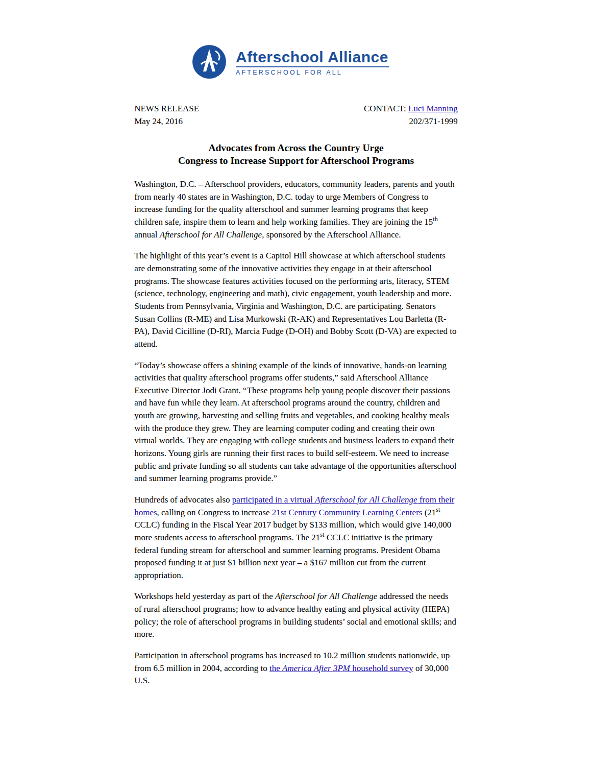Afterschool Alliance AFTERSCHOOL FOR ALL
| NEWS RELEASE | CONTACT: Luci Manning |
| May 24, 2016 | 202/371-1999 |
Advocates from Across the Country Urge
Congress to Increase Support for Afterschool Programs
Washington, D.C. – Afterschool providers, educators, community leaders, parents and youth from nearly 40 states are in Washington, D.C. today to urge Members of Congress to increase funding for the quality afterschool and summer learning programs that keep children safe, inspire them to learn and help working families. They are joining the 15th annual Afterschool for All Challenge, sponsored by the Afterschool Alliance.
The highlight of this year’s event is a Capitol Hill showcase at which afterschool students are demonstrating some of the innovative activities they engage in at their afterschool programs. The showcase features activities focused on the performing arts, literacy, STEM (science, technology, engineering and math), civic engagement, youth leadership and more. Students from Pennsylvania, Virginia and Washington, D.C. are participating. Senators Susan Collins (R-ME) and Lisa Murkowski (R-AK) and Representatives Lou Barletta (R-PA), David Cicilline (D-RI), Marcia Fudge (D-OH) and Bobby Scott (D-VA) are expected to attend.
“Today’s showcase offers a shining example of the kinds of innovative, hands-on learning activities that quality afterschool programs offer students,” said Afterschool Alliance Executive Director Jodi Grant. “These programs help young people discover their passions and have fun while they learn. At afterschool programs around the country, children and youth are growing, harvesting and selling fruits and vegetables, and cooking healthy meals with the produce they grew. They are learning computer coding and creating their own virtual worlds. They are engaging with college students and business leaders to expand their horizons. Young girls are running their first races to build self-esteem. We need to increase public and private funding so all students can take advantage of the opportunities afterschool and summer learning programs provide.”
Hundreds of advocates also participated in a virtual Afterschool for All Challenge from their homes, calling on Congress to increase 21st Century Community Learning Centers (21st CCLC) funding in the Fiscal Year 2017 budget by $133 million, which would give 140,000 more students access to afterschool programs. The 21st CCLC initiative is the primary federal funding stream for afterschool and summer learning programs. President Obama proposed funding it at just $1 billion next year – a $167 million cut from the current appropriation.
Workshops held yesterday as part of the Afterschool for All Challenge addressed the needs of rural afterschool programs; how to advance healthy eating and physical activity (HEPA) policy; the role of afterschool programs in building students’ social and emotional skills; and more.
Participation in afterschool programs has increased to 10.2 million students nationwide, up from 6.5 million in 2004, according to the America After 3PM household survey of 30,000 U.S.